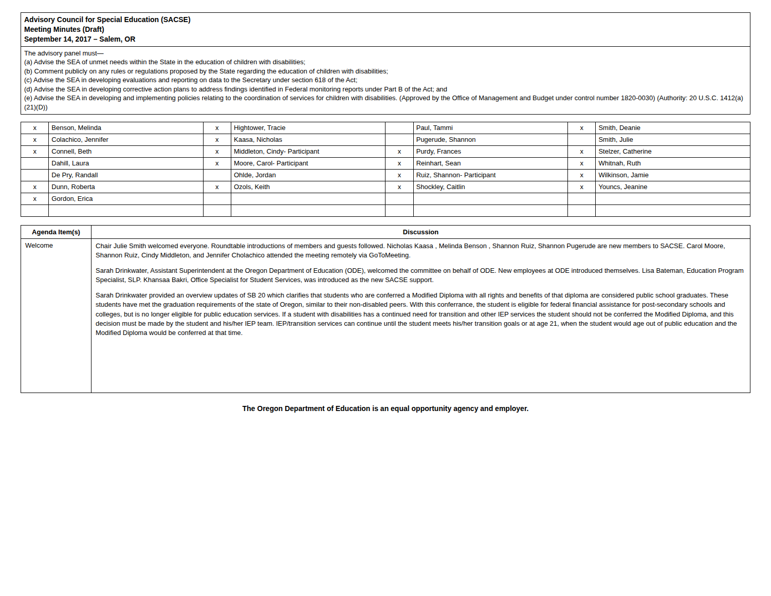| Advisory Council for Special Education (SACSE) Meeting Minutes (Draft) September 14, 2017 – Salem, OR |
| The advisory panel must— (a) Advise the SEA of unmet needs within the State in the education of children with disabilities; (b) Comment publicly on any rules or regulations proposed by the State regarding the education of children with disabilities; (c) Advise the SEA in developing evaluations and reporting on data to the Secretary under section 618 of the Act; (d) Advise the SEA in developing corrective action plans to address findings identified in Federal monitoring reports under Part B of the Act; and (e) Advise the SEA in developing and implementing policies relating to the coordination of services for children with disabilities. (Approved by the Office of Management and Budget under control number 1820-0030) (Authority: 20 U.S.C. 1412(a)(21)(D)) |
| x | Benson, Melinda | x | Hightower, Tracie | | Paul, Tammi | x | Smith, Deanie |
| x | Colachico, Jennifer | x | Kaasa, Nicholas | | Pugerude, Shannon | | Smith, Julie |
| x | Connell, Beth | x | Middleton, Cindy- Participant | x | Purdy, Frances | x | Stelzer, Catherine |
| | Dahill, Laura | x | Moore, Carol- Participant | x | Reinhart, Sean | x | Whitnah, Ruth |
| | De Pry, Randall | | Ohlde, Jordan | x | Ruiz, Shannon- Participant | x | Wilkinson, Jamie |
| x | Dunn, Roberta | x | Ozols, Keith | x | Shockley, Caitlin | x | Youncs, Jeanine |
| x | Gordon, Erica | | | | | | |
| Agenda Item(s) | Discussion |
| --- | --- |
| Welcome | Chair Julie Smith welcomed everyone. Roundtable introductions of members and guests followed. Nicholas Kaasa , Melinda Benson , Shannon Ruiz, Shannon Pugerude are new members to SACSE. Carol Moore, Shannon Ruiz, Cindy Middleton, and Jennifer Cholachico attended the meeting remotely via GoToMeeting. Sarah Drinkwater, Assistant Superintendent at the Oregon Department of Education (ODE), welcomed the committee on behalf of ODE. New employees at ODE introduced themselves. Lisa Bateman, Education Program Specialist, SLP. Khansaa Bakri, Office Specialist for Student Services, was introduced as the new SACSE support. Sarah Drinkwater provided an overview updates of SB 20 which clarifies that students who are conferred a Modified Diploma with all rights and benefits of that diploma are considered public school graduates. These students have met the graduation requirements of the state of Oregon, similar to their non-disabled peers. With this conferrance, the student is eligible for federal financial assistance for post-secondary schools and colleges, but is no longer eligible for public education services. If a student with disabilities has a continued need for transition and other IEP services the student should not be conferred the Modified Diploma, and this decision must be made by the student and his/her IEP team. IEP/transition services can continue until the student meets his/her transition goals or at age 21, when the student would age out of public education and the Modified Diploma would be conferred at that time. |
The Oregon Department of Education is an equal opportunity agency and employer.